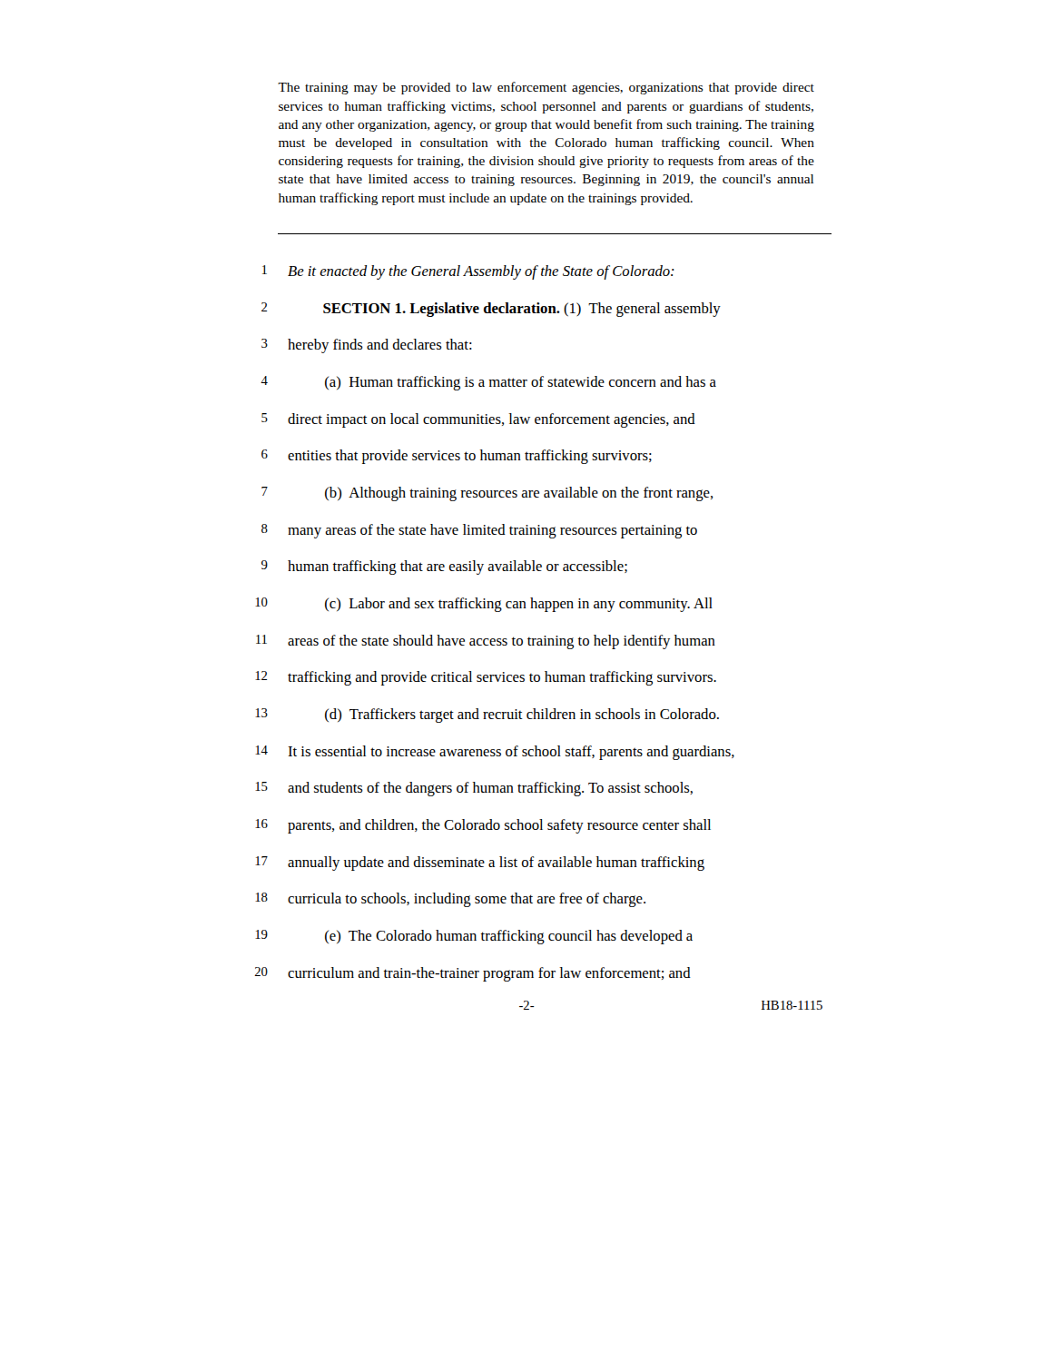The training may be provided to law enforcement agencies, organizations that provide direct services to human trafficking victims, school personnel and parents or guardians of students, and any other organization, agency, or group that would benefit from such training. The training must be developed in consultation with the Colorado human trafficking council. When considering requests for training, the division should give priority to requests from areas of the state that have limited access to training resources. Beginning in 2019, the council's annual human trafficking report must include an update on the trainings provided.
| 1 | Be it enacted by the General Assembly of the State of Colorado: |
| 2 | SECTION 1. Legislative declaration. (1) The general assembly |
| 3 | hereby finds and declares that: |
| 4 | (a) Human trafficking is a matter of statewide concern and has a |
| 5 | direct impact on local communities, law enforcement agencies, and |
| 6 | entities that provide services to human trafficking survivors; |
| 7 | (b) Although training resources are available on the front range, |
| 8 | many areas of the state have limited training resources pertaining to |
| 9 | human trafficking that are easily available or accessible; |
| 10 | (c) Labor and sex trafficking can happen in any community. All |
| 11 | areas of the state should have access to training to help identify human |
| 12 | trafficking and provide critical services to human trafficking survivors. |
| 13 | (d) Traffickers target and recruit children in schools in Colorado. |
| 14 | It is essential to increase awareness of school staff, parents and guardians, |
| 15 | and students of the dangers of human trafficking. To assist schools, |
| 16 | parents, and children, the Colorado school safety resource center shall |
| 17 | annually update and disseminate a list of available human trafficking |
| 18 | curricula to schools, including some that are free of charge. |
| 19 | (e) The Colorado human trafficking council has developed a |
| 20 | curriculum and train-the-trainer program for law enforcement; and |
-2-HB18-1115